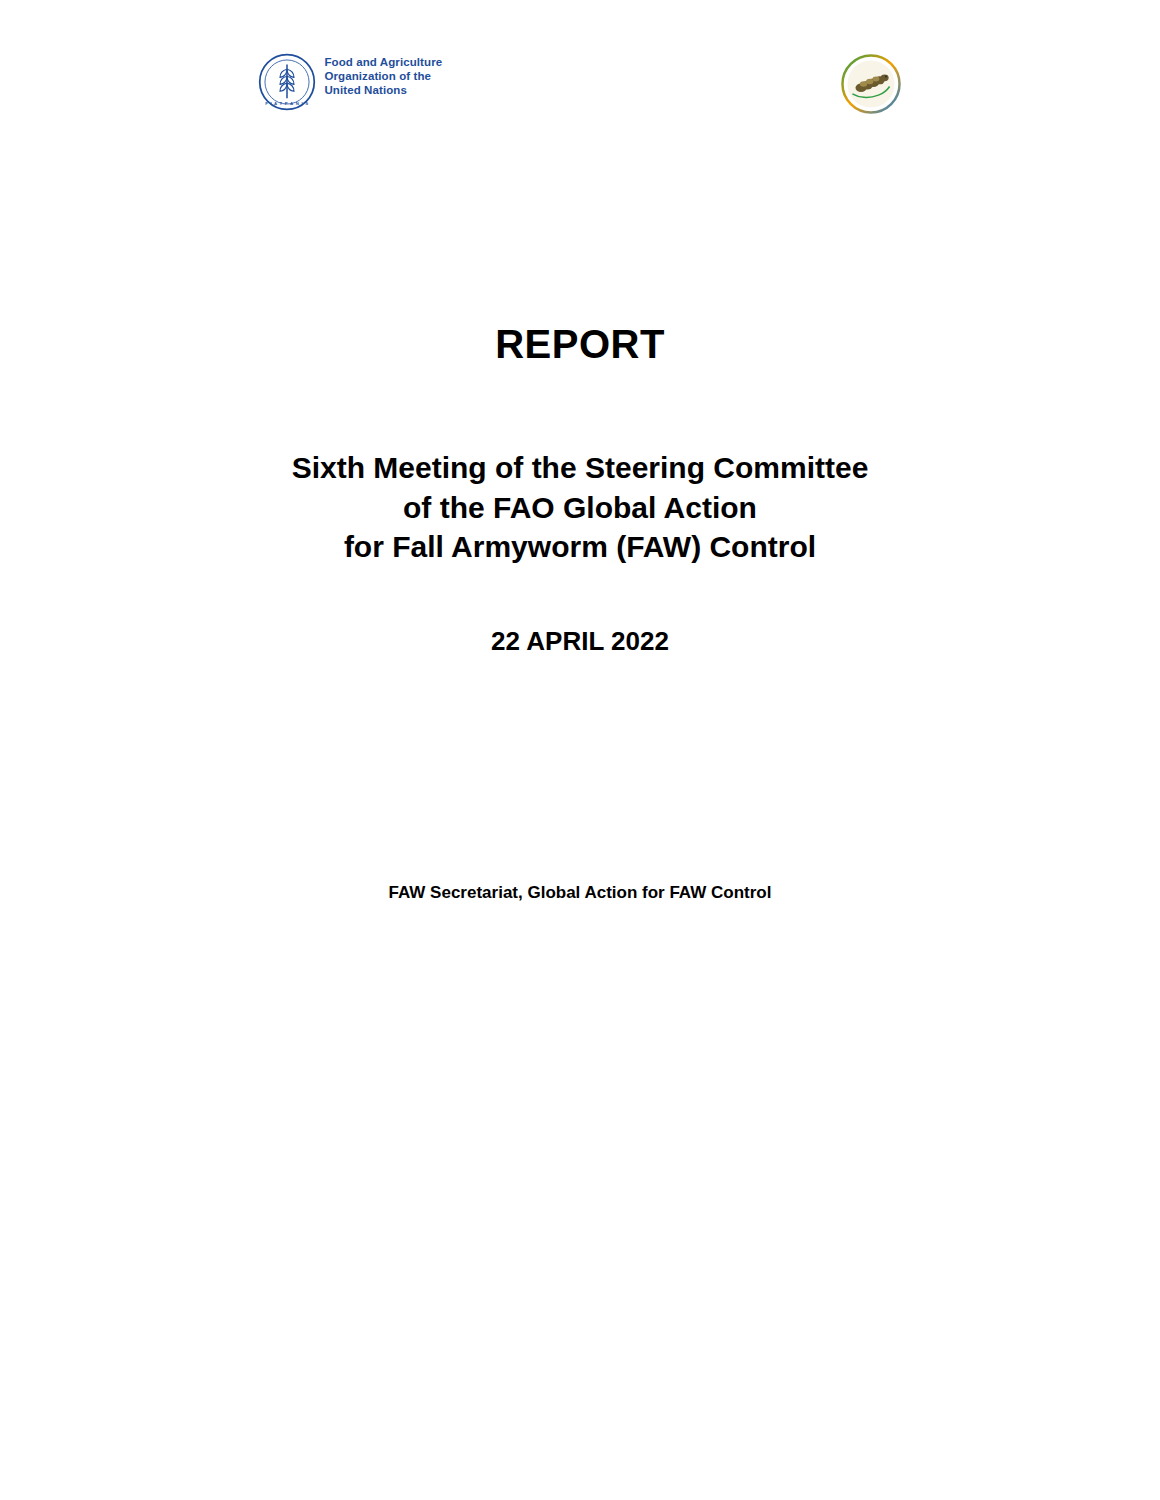F I A T P A N I S
Food and Agriculture
Organization of the
United Nations
REPORT
Sixth Meeting of the Steering Committee
of the FAO Global Action
for Fall Armyworm (FAW) Control
22 APRIL 2022
FAW Secretariat, Global Action for FAW Control